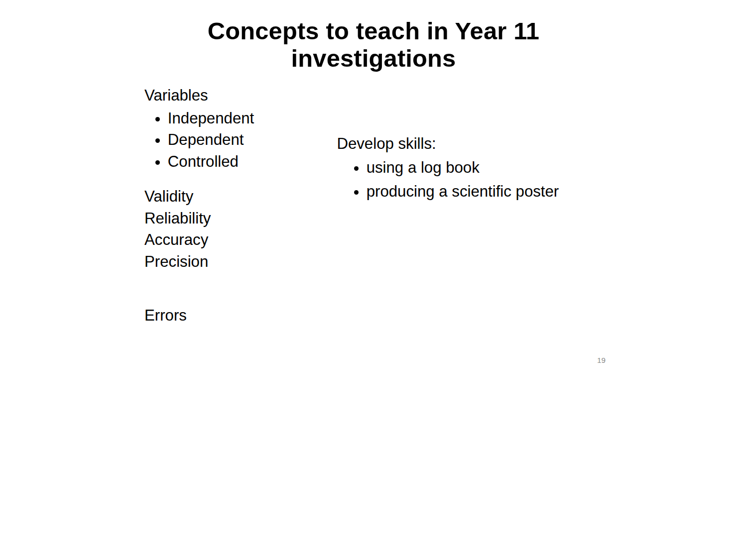Concepts to teach in Year 11 investigations
Variables
Independent
Dependent
Controlled
Validity
Reliability
Accuracy
Precision
Errors
Develop skills:
using a log book
producing a scientific poster
19